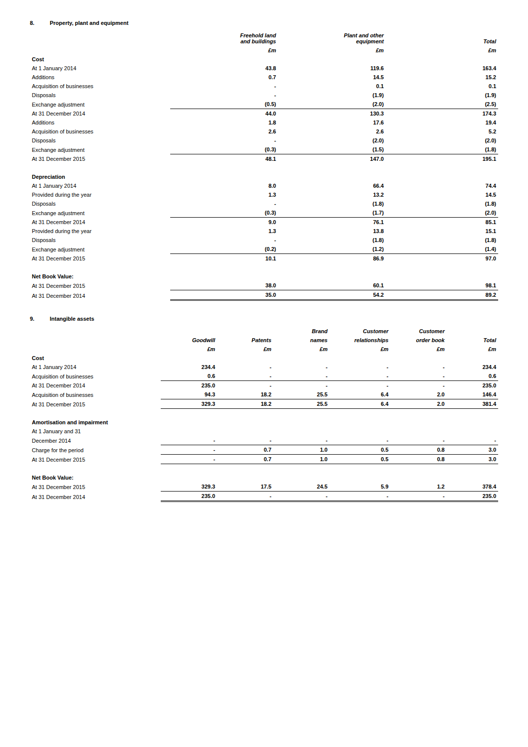8. Property, plant and equipment
| | Freehold land and buildings | Plant and other equipment | Total |
| --- | --- | --- | --- |
| | £m | £m | £m |
| Cost | | | |
| At 1 January 2014 | 43.8 | 119.6 | 163.4 |
| Additions | 0.7 | 14.5 | 15.2 |
| Acquisition of businesses | - | 0.1 | 0.1 |
| Disposals | - | (1.9) | (1.9) |
| Exchange adjustment | (0.5) | (2.0) | (2.5) |
| At 31 December 2014 | 44.0 | 130.3 | 174.3 |
| Additions | 1.8 | 17.6 | 19.4 |
| Acquisition of businesses | 2.6 | 2.6 | 5.2 |
| Disposals | - | (2.0) | (2.0) |
| Exchange adjustment | (0.3) | (1.5) | (1.8) |
| At 31 December 2015 | 48.1 | 147.0 | 195.1 |
| Depreciation | | | |
| At 1 January 2014 | 8.0 | 66.4 | 74.4 |
| Provided during the year | 1.3 | 13.2 | 14.5 |
| Disposals | - | (1.8) | (1.8) |
| Exchange adjustment | (0.3) | (1.7) | (2.0) |
| At 31 December 2014 | 9.0 | 76.1 | 85.1 |
| Provided during the year | 1.3 | 13.8 | 15.1 |
| Disposals | - | (1.8) | (1.8) |
| Exchange adjustment | (0.2) | (1.2) | (1.4) |
| At 31 December 2015 | 10.1 | 86.9 | 97.0 |
| Net Book Value: | | | |
| At 31 December 2015 | 38.0 | 60.1 | 98.1 |
| At 31 December 2014 | 35.0 | 54.2 | 89.2 |
9. Intangible assets
| | | | Brand | Customer | Customer | |
| --- | --- | --- | --- | --- | --- | --- |
| | Goodwill | Patents | names | relationships | order book | Total |
| | £m | £m | £m | £m | £m | £m |
| Cost | | | | | | |
| At 1 January 2014 | 234.4 | - | - | - | - | 234.4 |
| Acquisition of businesses | 0.6 | - | - | - | - | 0.6 |
| At 31 December 2014 | 235.0 | - | - | - | - | 235.0 |
| Acquisition of businesses | 94.3 | 18.2 | 25.5 | 6.4 | 2.0 | 146.4 |
| At 31 December 2015 | 329.3 | 18.2 | 25.5 | 6.4 | 2.0 | 381.4 |
| Amortisation and impairment | | | | | | |
| At 1 January and 31 | | | | | | |
| December 2014 | - | - | - | - | - | - |
| Charge for the period | - | 0.7 | 1.0 | 0.5 | 0.8 | 3.0 |
| At 31 December 2015 | - | 0.7 | 1.0 | 0.5 | 0.8 | 3.0 |
| Net Book Value: | | | | | | |
| At 31 December 2015 | 329.3 | 17.5 | 24.5 | 5.9 | 1.2 | 378.4 |
| At 31 December 2014 | 235.0 | - | - | - | - | 235.0 |